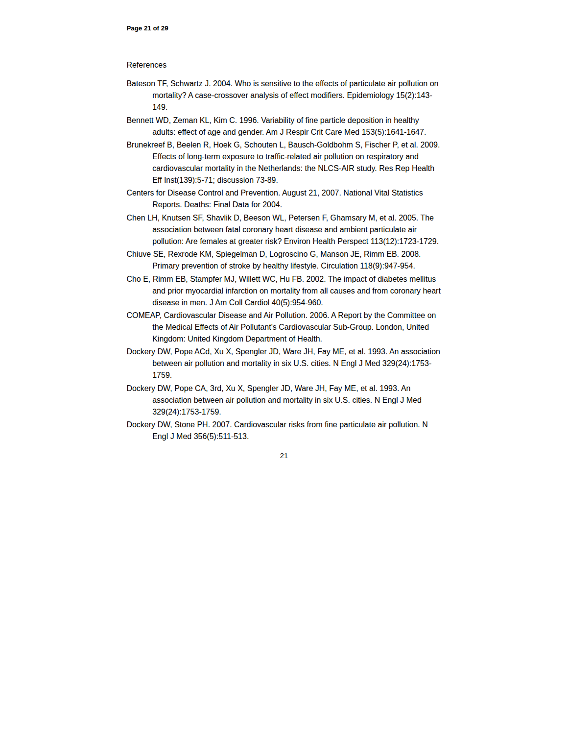Page 21 of 29
References
Bateson TF, Schwartz J. 2004. Who is sensitive to the effects of particulate air pollution on mortality? A case-crossover analysis of effect modifiers. Epidemiology 15(2):143-149.
Bennett WD, Zeman KL, Kim C. 1996. Variability of fine particle deposition in healthy adults: effect of age and gender. Am J Respir Crit Care Med 153(5):1641-1647.
Brunekreef B, Beelen R, Hoek G, Schouten L, Bausch-Goldbohm S, Fischer P, et al. 2009. Effects of long-term exposure to traffic-related air pollution on respiratory and cardiovascular mortality in the Netherlands: the NLCS-AIR study. Res Rep Health Eff Inst(139):5-71; discussion 73-89.
Centers for Disease Control and Prevention. August 21, 2007. National Vital Statistics Reports. Deaths: Final Data for 2004.
Chen LH, Knutsen SF, Shavlik D, Beeson WL, Petersen F, Ghamsary M, et al. 2005. The association between fatal coronary heart disease and ambient particulate air pollution: Are females at greater risk? Environ Health Perspect 113(12):1723-1729.
Chiuve SE, Rexrode KM, Spiegelman D, Logroscino G, Manson JE, Rimm EB. 2008. Primary prevention of stroke by healthy lifestyle. Circulation 118(9):947-954.
Cho E, Rimm EB, Stampfer MJ, Willett WC, Hu FB. 2002. The impact of diabetes mellitus and prior myocardial infarction on mortality from all causes and from coronary heart disease in men. J Am Coll Cardiol 40(5):954-960.
COMEAP, Cardiovascular Disease and Air Pollution. 2006. A Report by the Committee on the Medical Effects of Air Pollutant's Cardiovascular Sub-Group. London, United Kingdom: United Kingdom Department of Health.
Dockery DW, Pope ACd, Xu X, Spengler JD, Ware JH, Fay ME, et al. 1993. An association between air pollution and mortality in six U.S. cities. N Engl J Med 329(24):1753-1759.
Dockery DW, Pope CA, 3rd, Xu X, Spengler JD, Ware JH, Fay ME, et al. 1993. An association between air pollution and mortality in six U.S. cities. N Engl J Med 329(24):1753-1759.
Dockery DW, Stone PH. 2007. Cardiovascular risks from fine particulate air pollution. N Engl J Med 356(5):511-513.
21